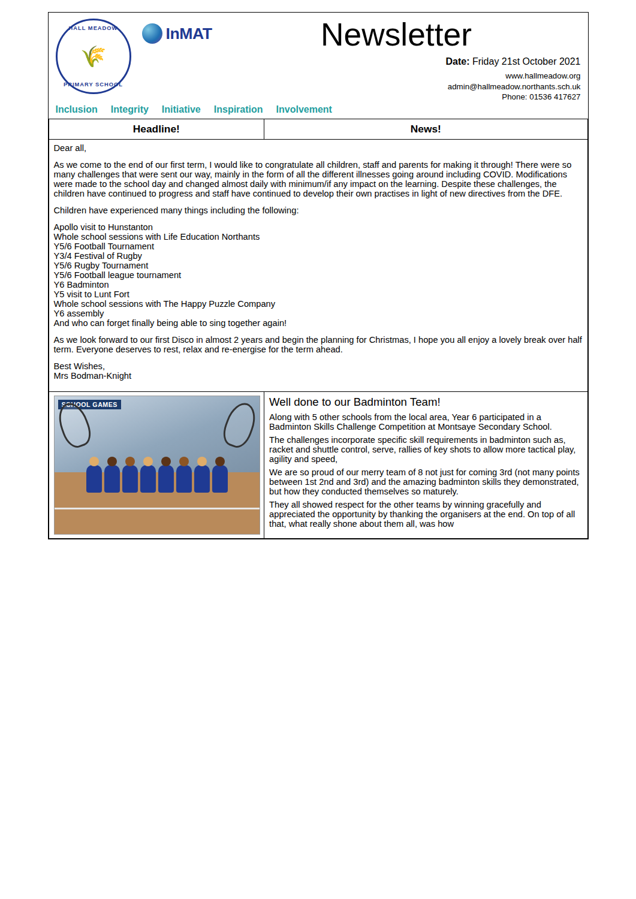HALL MEADOW 🌾 PRIMARY SCHOOL
InMAT
Newsletter
Date: Friday 21st October 2021
www.hallmeadow.org
admin@hallmeadow.northants.sch.uk
Phone: 01536 417627
Inclusion Integrity Initiative Inspiration Involvement
| Headline! | News! |
| --- | --- |
| Dear all, As we come to the end of our first term, I would like to congratulate all children, staff and parents for making it through! There were so many challenges that were sent our way, mainly in the form of all the different illnesses going around including COVID. Modifications were made to the school day and changed almost daily with minimum/if any impact on the learning. Despite these challenges, the children have continued to progress and staff have continued to develop their own practises in light of new directives from the DFE. Children have experienced many things including the following: Apollo visit to Hunstanton Whole school sessions with Life Education Northants Y5/6 Football Tournament Y3/4 Festival of Rugby Y5/6 Rugby Tournament Y5/6 Football league tournament Y6 Badminton Y5 visit to Lunt Fort Whole school sessions with The Happy Puzzle Company Y6 assembly And who can forget finally being able to sing together again! As we look forward to our first Disco in almost 2 years and begin the planning for Christmas, I hope you all enjoy a lovely break over half term. Everyone deserves to rest, relax and re-energise for the term ahead. Best Wishes, Mrs Bodman-Knight |
| SCHOOL GAMES | Well done to our Badminton Team! Along with 5 other schools from the local area, Year 6 participated in a Badminton Skills Challenge Competition at Montsaye Secondary School. The challenges incorporate specific skill requirements in badminton such as, racket and shuttle control, serve, rallies of key shots to allow more tactical play, agility and speed, We are so proud of our merry team of 8 not just for coming 3rd (not many points between 1st 2nd and 3rd) and the amazing badminton skills they demonstrated, but how they conducted themselves so maturely. They all showed respect for the other teams by winning gracefully and appreciated the opportunity by thanking the organisers at the end. On top of all that, what really shone about them all, was how |